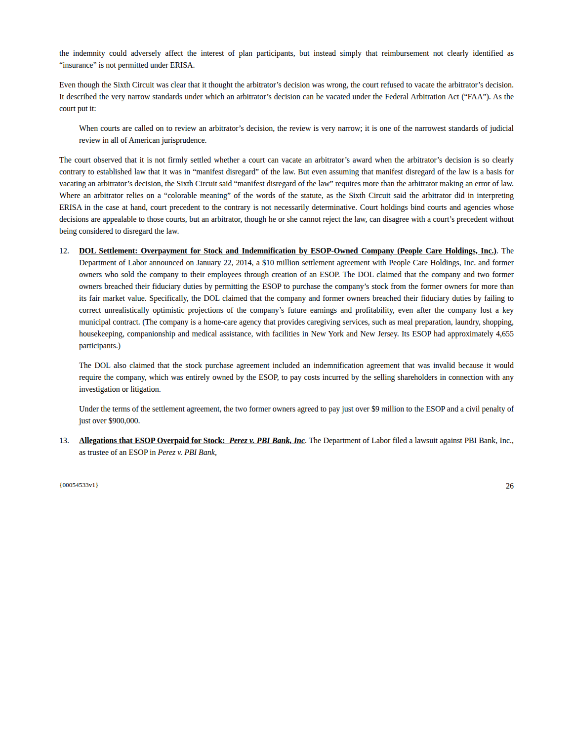the indemnity could adversely affect the interest of plan participants, but instead simply that reimbursement not clearly identified as “insurance” is not permitted under ERISA.
Even though the Sixth Circuit was clear that it thought the arbitrator’s decision was wrong, the court refused to vacate the arbitrator’s decision. It described the very narrow standards under which an arbitrator’s decision can be vacated under the Federal Arbitration Act (“FAA”). As the court put it:
When courts are called on to review an arbitrator’s decision, the review is very narrow; it is one of the narrowest standards of judicial review in all of American jurisprudence.
The court observed that it is not firmly settled whether a court can vacate an arbitrator’s award when the arbitrator’s decision is so clearly contrary to established law that it was in “manifest disregard” of the law. But even assuming that manifest disregard of the law is a basis for vacating an arbitrator’s decision, the Sixth Circuit said “manifest disregard of the law” requires more than the arbitrator making an error of law. Where an arbitrator relies on a “colorable meaning” of the words of the statute, as the Sixth Circuit said the arbitrator did in interpreting ERISA in the case at hand, court precedent to the contrary is not necessarily determinative. Court holdings bind courts and agencies whose decisions are appealable to those courts, but an arbitrator, though he or she cannot reject the law, can disagree with a court’s precedent without being considered to disregard the law.
12.
DOL Settlement: Overpayment for Stock and Indemnification by ESOP-Owned Company (People Care Holdings, Inc.). The Department of Labor announced on January 22, 2014, a $10 million settlement agreement with People Care Holdings, Inc. and former owners who sold the company to their employees through creation of an ESOP. The DOL claimed that the company and two former owners breached their fiduciary duties by permitting the ESOP to purchase the company’s stock from the former owners for more than its fair market value. Specifically, the DOL claimed that the company and former owners breached their fiduciary duties by failing to correct unrealistically optimistic projections of the company’s future earnings and profitability, even after the company lost a key municipal contract. (The company is a home-care agency that provides caregiving services, such as meal preparation, laundry, shopping, housekeeping, companionship and medical assistance, with facilities in New York and New Jersey. Its ESOP had approximately 4,655 participants.)
The DOL also claimed that the stock purchase agreement included an indemnification agreement that was invalid because it would require the company, which was entirely owned by the ESOP, to pay costs incurred by the selling shareholders in connection with any investigation or litigation.
Under the terms of the settlement agreement, the two former owners agreed to pay just over $9 million to the ESOP and a civil penalty of just over $900,000.
13.
Allegations that ESOP Overpaid for Stock: Perez v. PBI Bank, Inc. The Department of Labor filed a lawsuit against PBI Bank, Inc., as trustee of an ESOP in Perez v. PBI Bank,
{00054533v1} 26